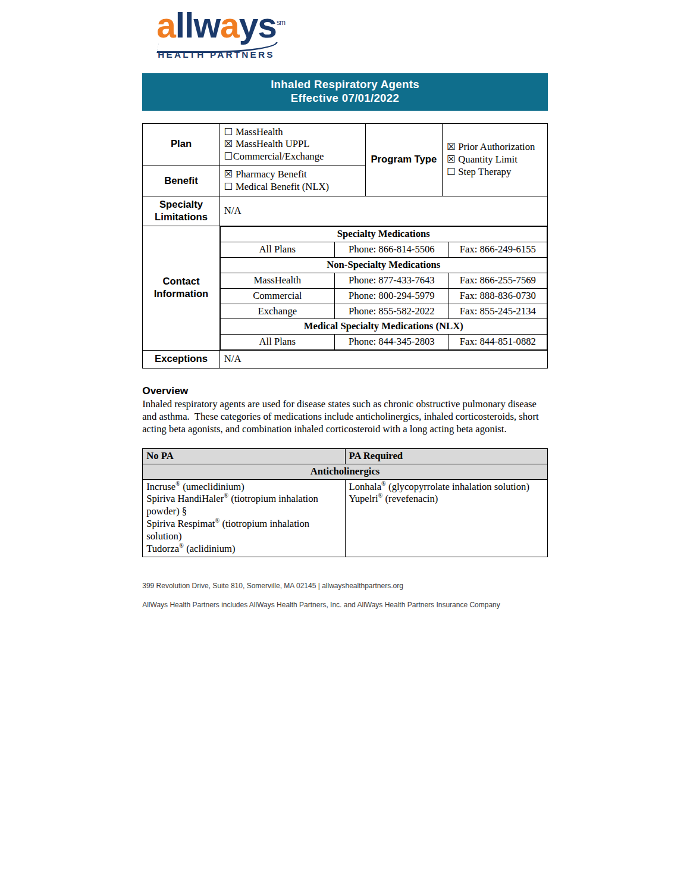allwayssm
HEALTH PARTNERS
Inhaled Respiratory Agents
Effective 07/01/2022
| Plan | ☐ MassHealth ☒ MassHealth UPPL ☐ Commercial/Exchange | Program Type | ☒ Prior Authorization ☒ Quantity Limit ☐ Step Therapy |
| Benefit | ☒ Pharmacy Benefit ☐ Medical Benefit (NLX) |
| Specialty Limitations | N/A |
| Contact Information | / Specialty Medications / / All Plans / Phone: 866-814-5506 / Fax: 866-249-6155 / / Non-Specialty Medications / / MassHealth / Phone: 877-433-7643 / Fax: 866-255-7569 / / Commercial / Phone: 800-294-5979 / Fax: 888-836-0730 / / Exchange / Phone: 855-582-2022 / Fax: 855-245-2134 / / Medical Specialty Medications (NLX) / / All Plans / Phone: 844-345-2803 / Fax: 844-851-0882 / |
| Exceptions | N/A |
Overview
Inhaled respiratory agents are used for disease states such as chronic obstructive pulmonary disease and asthma. These categories of medications include anticholinergics, inhaled corticosteroids, short acting beta agonists, and combination inhaled corticosteroid with a long acting beta agonist.
| No PA | PA Required |
| --- | --- |
| Anticholinergics |
| Incruse ® (umeclidinium) Spiriva HandiHaler ® (tiotropium inhalation powder) § Spiriva Respimat ® (tiotropium inhalation solution) Tudorza ® (aclidinium) | Lonhala ® (glycopyrrolate inhalation solution) Yupelri ® (revefenacin) |
399 Revolution Drive, Suite 810, Somerville, MA 02145 | allwayshealthpartners.org
AllWays Health Partners includes AllWays Health Partners, Inc. and AllWays Health Partners Insurance Company